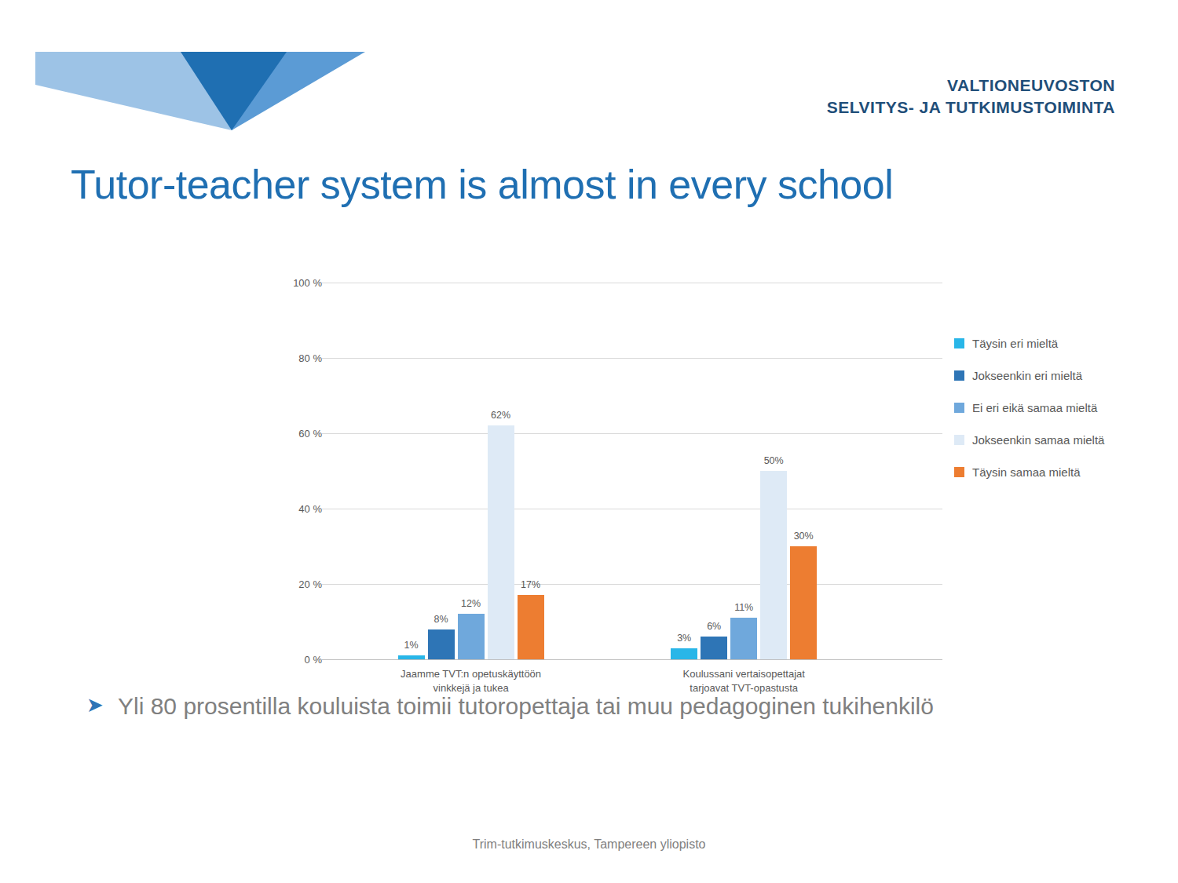VALTIONEUVOSTON
SELVITYS- JA TUTKIMUSTOIMINTA
Tutor-teacher system is almost in every school
100 %
80 %
60 %
40 %
20 %
0 %
1%
8%
12%
62%
17%
3%
6%
11%
50%
30%
Jaamme TVT:n opetuskäyttöön
vinkkejä ja tukea
Koulussani vertaisopettajat
tarjoavat TVT-opastusta
Täysin eri mieltä
Jokseenkin eri mieltä
Ei eri eikä samaa mieltä
Jokseenkin samaa mieltä
Täysin samaa mieltä
➤ Yli 80 prosentilla kouluista toimii tutoropettaja tai muu pedagoginen tukihenkilö
Trim-tutkimuskeskus, Tampereen yliopisto